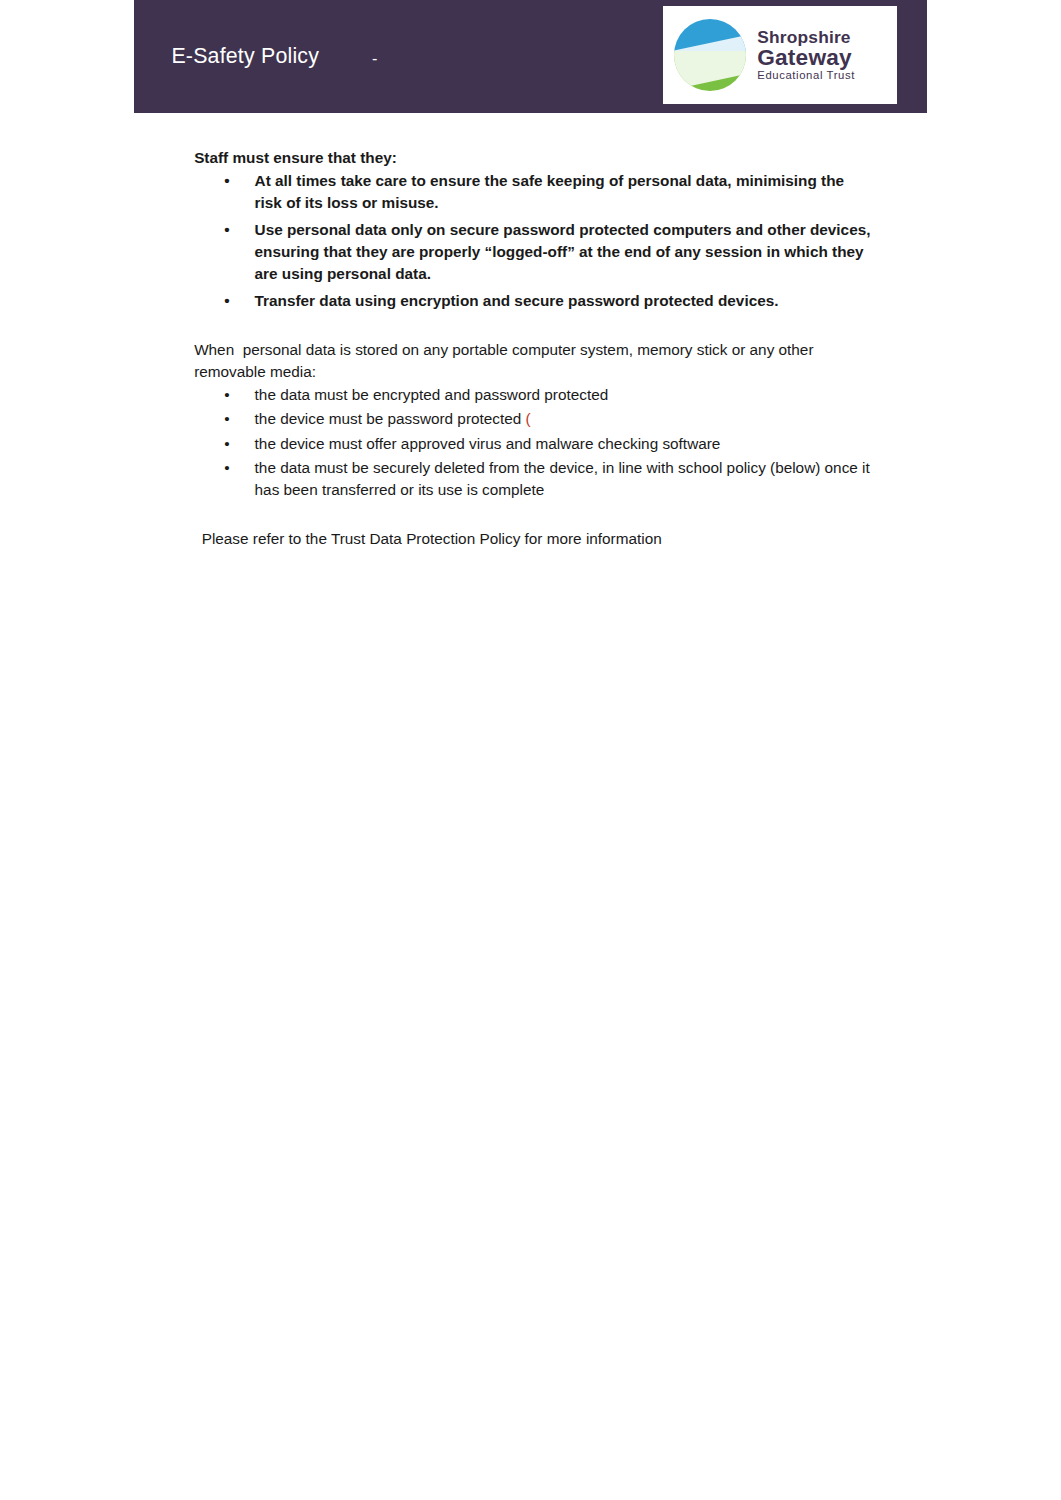E-Safety Policy
-
Shropshire
Gateway
Educational Trust
Staff must ensure that they:
At all times take care to ensure the safe keeping of personal data, minimising the risk of its loss or misuse.
Use personal data only on secure password protected computers and other devices, ensuring that they are properly “logged-off” at the end of any session in which they are using personal data.
Transfer data using encryption and secure password protected devices.
When personal data is stored on any portable computer system, memory stick or any other removable media:
the data must be encrypted and password protected
the device must be password protected (
the device must offer approved virus and malware checking software
the data must be securely deleted from the device, in line with school policy (below) once it has been transferred or its use is complete
Please refer to the Trust Data Protection Policy for more information